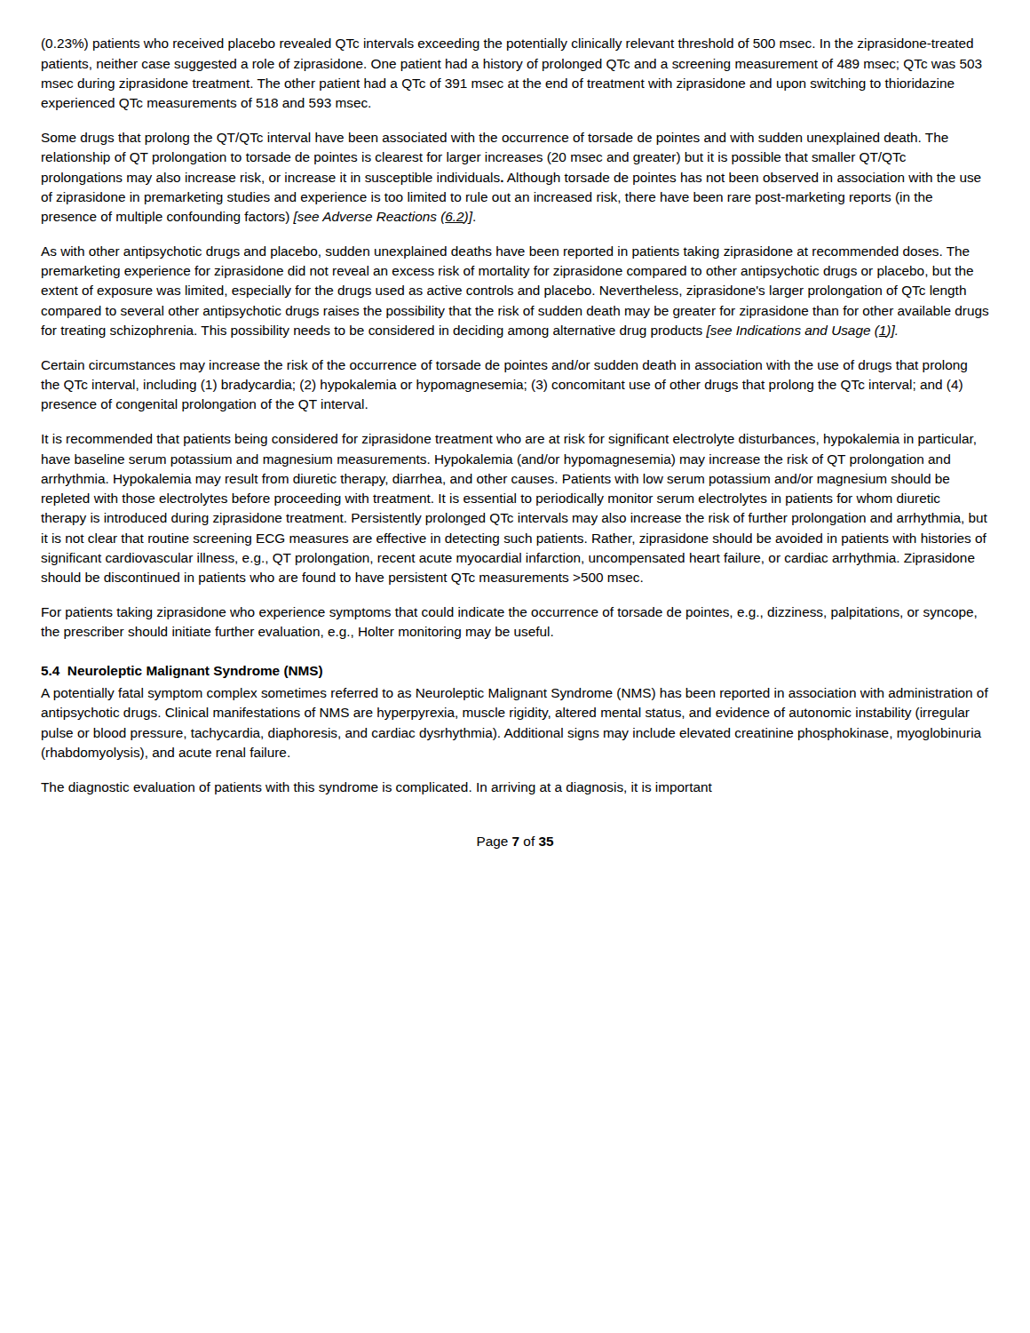(0.23%) patients who received placebo revealed QTc intervals exceeding the potentially clinically relevant threshold of 500 msec. In the ziprasidone-treated patients, neither case suggested a role of ziprasidone. One patient had a history of prolonged QTc and a screening measurement of 489 msec; QTc was 503 msec during ziprasidone treatment. The other patient had a QTc of 391 msec at the end of treatment with ziprasidone and upon switching to thioridazine experienced QTc measurements of 518 and 593 msec.
Some drugs that prolong the QT/QTc interval have been associated with the occurrence of torsade de pointes and with sudden unexplained death. The relationship of QT prolongation to torsade de pointes is clearest for larger increases (20 msec and greater) but it is possible that smaller QT/QTc prolongations may also increase risk, or increase it in susceptible individuals. Although torsade de pointes has not been observed in association with the use of ziprasidone in premarketing studies and experience is too limited to rule out an increased risk, there have been rare post-marketing reports (in the presence of multiple confounding factors) [see Adverse Reactions (6.2)].
As with other antipsychotic drugs and placebo, sudden unexplained deaths have been reported in patients taking ziprasidone at recommended doses. The premarketing experience for ziprasidone did not reveal an excess risk of mortality for ziprasidone compared to other antipsychotic drugs or placebo, but the extent of exposure was limited, especially for the drugs used as active controls and placebo. Nevertheless, ziprasidone's larger prolongation of QTc length compared to several other antipsychotic drugs raises the possibility that the risk of sudden death may be greater for ziprasidone than for other available drugs for treating schizophrenia. This possibility needs to be considered in deciding among alternative drug products [see Indications and Usage (1)].
Certain circumstances may increase the risk of the occurrence of torsade de pointes and/or sudden death in association with the use of drugs that prolong the QTc interval, including (1) bradycardia; (2) hypokalemia or hypomagnesemia; (3) concomitant use of other drugs that prolong the QTc interval; and (4) presence of congenital prolongation of the QT interval.
It is recommended that patients being considered for ziprasidone treatment who are at risk for significant electrolyte disturbances, hypokalemia in particular, have baseline serum potassium and magnesium measurements. Hypokalemia (and/or hypomagnesemia) may increase the risk of QT prolongation and arrhythmia. Hypokalemia may result from diuretic therapy, diarrhea, and other causes. Patients with low serum potassium and/or magnesium should be repleted with those electrolytes before proceeding with treatment. It is essential to periodically monitor serum electrolytes in patients for whom diuretic therapy is introduced during ziprasidone treatment. Persistently prolonged QTc intervals may also increase the risk of further prolongation and arrhythmia, but it is not clear that routine screening ECG measures are effective in detecting such patients. Rather, ziprasidone should be avoided in patients with histories of significant cardiovascular illness, e.g., QT prolongation, recent acute myocardial infarction, uncompensated heart failure, or cardiac arrhythmia. Ziprasidone should be discontinued in patients who are found to have persistent QTc measurements >500 msec.
For patients taking ziprasidone who experience symptoms that could indicate the occurrence of torsade de pointes, e.g., dizziness, palpitations, or syncope, the prescriber should initiate further evaluation, e.g., Holter monitoring may be useful.
5.4 Neuroleptic Malignant Syndrome (NMS)
A potentially fatal symptom complex sometimes referred to as Neuroleptic Malignant Syndrome (NMS) has been reported in association with administration of antipsychotic drugs. Clinical manifestations of NMS are hyperpyrexia, muscle rigidity, altered mental status, and evidence of autonomic instability (irregular pulse or blood pressure, tachycardia, diaphoresis, and cardiac dysrhythmia). Additional signs may include elevated creatinine phosphokinase, myoglobinuria (rhabdomyolysis), and acute renal failure.
The diagnostic evaluation of patients with this syndrome is complicated. In arriving at a diagnosis, it is important
Page 7 of 35